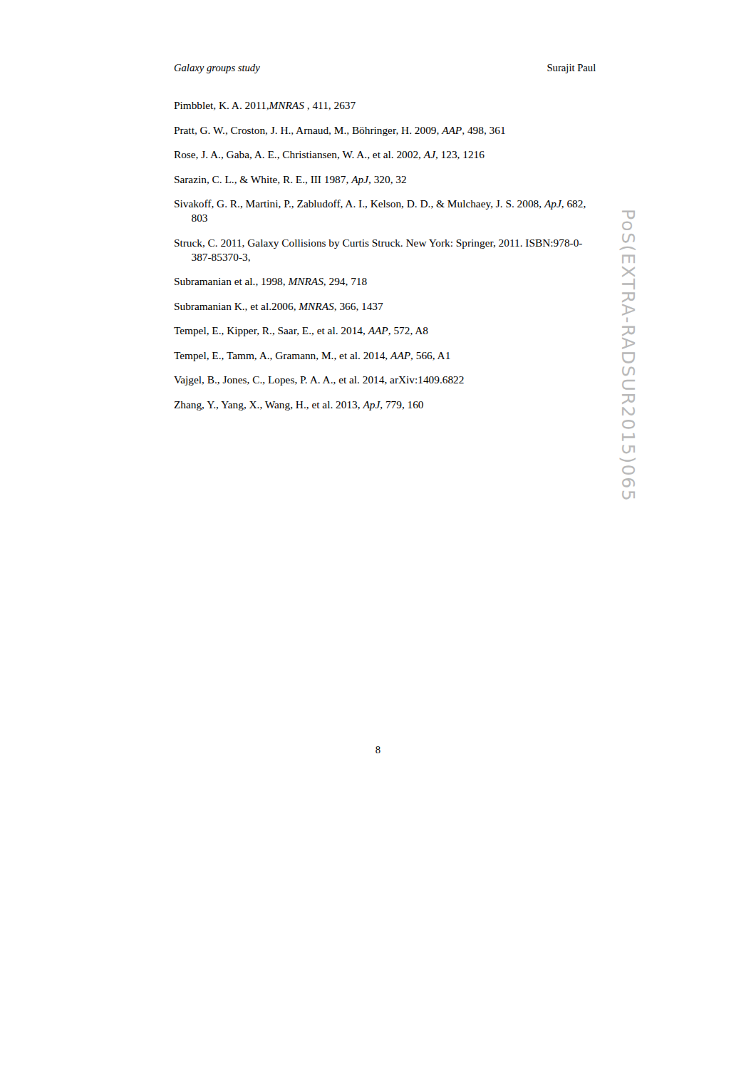Galaxy groups study Surajit Paul
Pimbblet, K. A. 2011,MNRAS , 411, 2637
Pratt, G. W., Croston, J. H., Arnaud, M., Böhringer, H. 2009, AAP, 498, 361
Rose, J. A., Gaba, A. E., Christiansen, W. A., et al. 2002, AJ, 123, 1216
Sarazin, C. L., & White, R. E., III 1987, ApJ, 320, 32
Sivakoff, G. R., Martini, P., Zabludoff, A. I., Kelson, D. D., & Mulchaey, J. S. 2008, ApJ, 682, 803
Struck, C. 2011, Galaxy Collisions by Curtis Struck. New York: Springer, 2011. ISBN:978-0-387-85370-3,
Subramanian et al., 1998, MNRAS, 294, 718
Subramanian K., et al.2006, MNRAS, 366, 1437
Tempel, E., Kipper, R., Saar, E., et al. 2014, AAP, 572, A8
Tempel, E., Tamm, A., Gramann, M., et al. 2014, AAP, 566, A1
Vajgel, B., Jones, C., Lopes, P. A. A., et al. 2014, arXiv:1409.6822
Zhang, Y., Yang, X., Wang, H., et al. 2013, ApJ, 779, 160
PoS(EXTRA-RADSUR2015)065
8